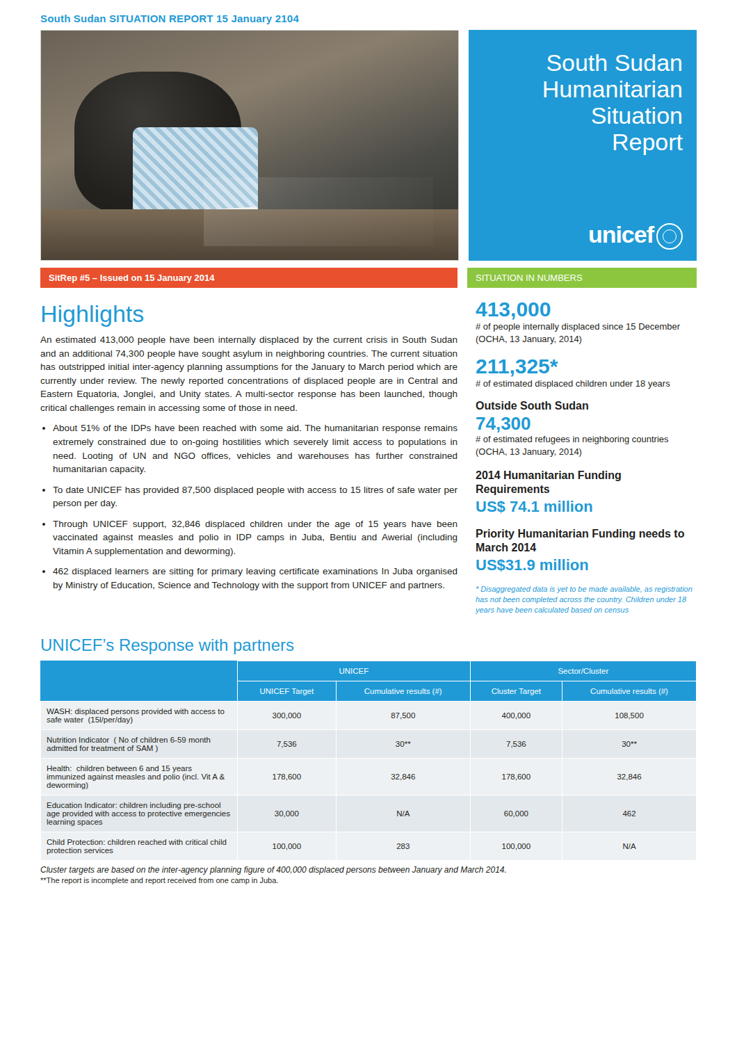South Sudan SITUATION REPORT 15 January 2104
South Sudan
Humanitarian
Situation
Report
unicef
SitRep #5 – Issued on 15 January 2014
SITUATION IN NUMBERS
Highlights
An estimated 413,000 people have been internally displaced by the current crisis in South Sudan and an additional 74,300 people have sought asylum in neighboring countries. The current situation has outstripped initial inter-agency planning assumptions for the January to March period which are currently under review. The newly reported concentrations of displaced people are in Central and Eastern Equatoria, Jonglei, and Unity states. A multi-sector response has been launched, though critical challenges remain in accessing some of those in need.
About 51% of the IDPs have been reached with some aid. The humanitarian response remains extremely constrained due to on-going hostilities which severely limit access to populations in need. Looting of UN and NGO offices, vehicles and warehouses has further constrained humanitarian capacity.
To date UNICEF has provided 87,500 displaced people with access to 15 litres of safe water per person per day.
Through UNICEF support, 32,846 displaced children under the age of 15 years have been vaccinated against measles and polio in IDP camps in Juba, Bentiu and Awerial (including Vitamin A supplementation and deworming).
462 displaced learners are sitting for primary leaving certificate examinations In Juba organised by Ministry of Education, Science and Technology with the support from UNICEF and partners.
413,000
# of people internally displaced since 15 December(OCHA, 13 January, 2014)
211,325*
# of estimated displaced children under 18 years
Outside South Sudan
74,300
# of estimated refugees in neighboring countries(OCHA, 13 January, 2014)
2014 Humanitarian Funding Requirements
US$ 74.1 million
Priority Humanitarian Funding needs to March 2014
US$31.9 million
* Disaggregated data is yet to be made available, as registration has not been completed across the country. Children under 18 years have been calculated based on census
UNICEF’s Response with partners
| | UNICEF | Sector/Cluster |
| --- | --- | --- |
| UNICEF Target | Cumulative results (#) | Cluster Target | Cumulative results (#) |
| WASH: displaced persons provided with access to safe water (15l/per/day) | 300,000 | 87,500 | 400,000 | 108,500 |
| Nutrition Indicator ( No of children 6-59 month admitted for treatment of SAM ) | 7,536 | 30** | 7,536 | 30** |
| Health: children between 6 and 15 years immunized against measles and polio (incl. Vit A & deworming) | 178,600 | 32,846 | 178,600 | 32,846 |
| Education Indicator: children including pre-school age provided with access to protective emergencies learning spaces | 30,000 | N/A | 60,000 | 462 |
| Child Protection: children reached with critical child protection services | 100,000 | 283 | 100,000 | N/A |
Cluster targets are based on the inter-agency planning figure of 400,000 displaced persons between January and March 2014.
**The report is incomplete and report received from one camp in Juba.